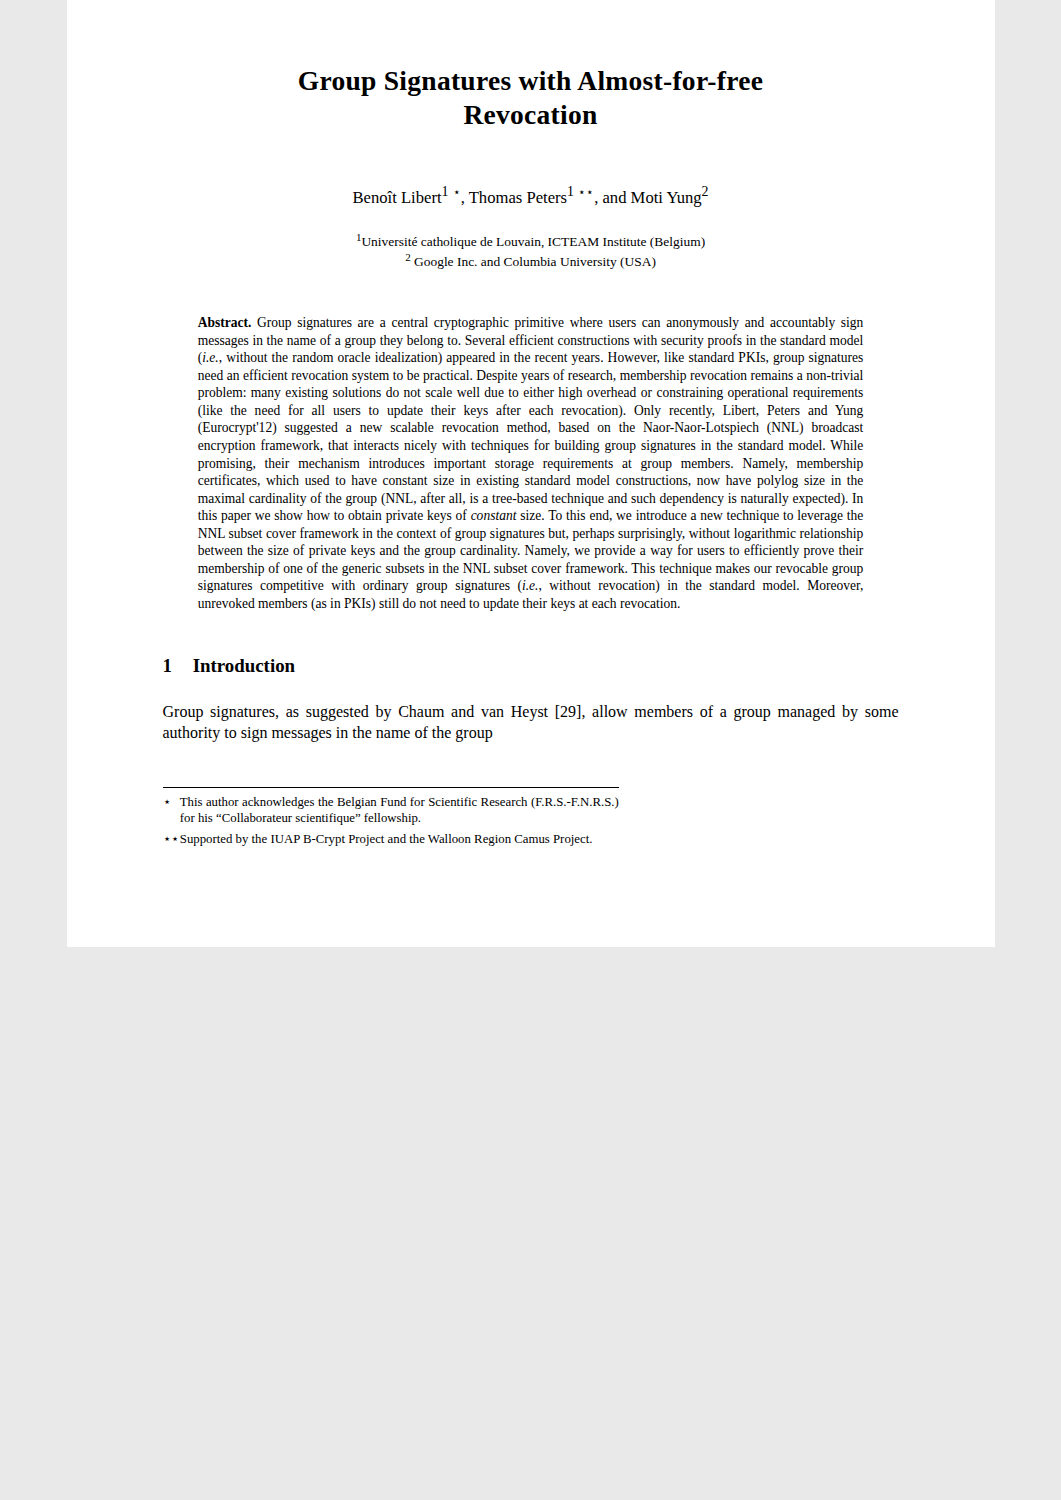Group Signatures with Almost-for-free
Revocation
Benoît Libert1 ⋆, Thomas Peters1 ⋆⋆, and Moti Yung2
1Université catholique de Louvain, ICTEAM Institute (Belgium)
2 Google Inc. and Columbia University (USA)
Abstract. Group signatures are a central cryptographic primitive where users can anonymously and accountably sign messages in the name of a group they belong to. Several efficient constructions with security proofs in the standard model (i.e., without the random oracle idealization) appeared in the recent years. However, like standard PKIs, group signatures need an efficient revocation system to be practical. Despite years of research, membership revocation remains a non-trivial problem: many existing solutions do not scale well due to either high overhead or constraining operational requirements (like the need for all users to update their keys after each revocation). Only recently, Libert, Peters and Yung (Eurocrypt'12) suggested a new scalable revocation method, based on the Naor-Naor-Lotspiech (NNL) broadcast encryption framework, that interacts nicely with techniques for building group signatures in the standard model. While promising, their mechanism introduces important storage requirements at group members. Namely, membership certificates, which used to have constant size in existing standard model constructions, now have polylog size in the maximal cardinality of the group (NNL, after all, is a tree-based technique and such dependency is naturally expected). In this paper we show how to obtain private keys of constant size. To this end, we introduce a new technique to leverage the NNL subset cover framework in the context of group signatures but, perhaps surprisingly, without logarithmic relationship between the size of private keys and the group cardinality. Namely, we provide a way for users to efficiently prove their membership of one of the generic subsets in the NNL subset cover framework. This technique makes our revocable group signatures competitive with ordinary group signatures (i.e., without revocation) in the standard model. Moreover, unrevoked members (as in PKIs) still do not need to update their keys at each revocation.
1 Introduction
Group signatures, as suggested by Chaum and van Heyst [29], allow members of a group managed by some authority to sign messages in the name of the group
⋆This author acknowledges the Belgian Fund for Scientific Research (F.R.S.-F.N.R.S.) for his “Collaborateur scientifique” fellowship.
⋆⋆Supported by the IUAP B-Crypt Project and the Walloon Region Camus Project.